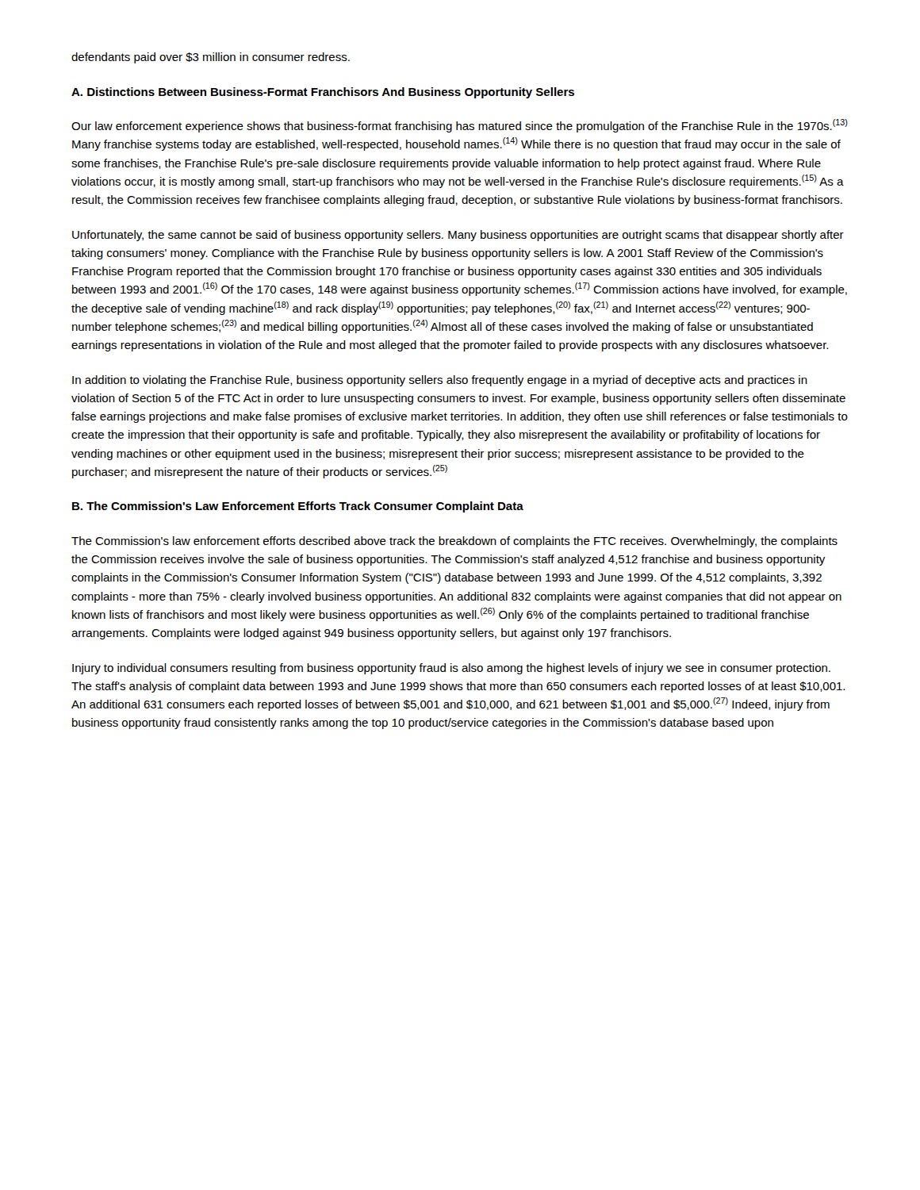defendants paid over $3 million in consumer redress.
A. Distinctions Between Business-Format Franchisors And Business Opportunity Sellers
Our law enforcement experience shows that business-format franchising has matured since the promulgation of the Franchise Rule in the 1970s.(13) Many franchise systems today are established, well-respected, household names.(14) While there is no question that fraud may occur in the sale of some franchises, the Franchise Rule's pre-sale disclosure requirements provide valuable information to help protect against fraud. Where Rule violations occur, it is mostly among small, start-up franchisors who may not be well-versed in the Franchise Rule's disclosure requirements.(15) As a result, the Commission receives few franchisee complaints alleging fraud, deception, or substantive Rule violations by business-format franchisors.
Unfortunately, the same cannot be said of business opportunity sellers. Many business opportunities are outright scams that disappear shortly after taking consumers' money. Compliance with the Franchise Rule by business opportunity sellers is low. A 2001 Staff Review of the Commission's Franchise Program reported that the Commission brought 170 franchise or business opportunity cases against 330 entities and 305 individuals between 1993 and 2001.(16) Of the 170 cases, 148 were against business opportunity schemes.(17) Commission actions have involved, for example, the deceptive sale of vending machine(18) and rack display(19) opportunities; pay telephones,(20) fax,(21) and Internet access(22) ventures; 900-number telephone schemes;(23) and medical billing opportunities.(24) Almost all of these cases involved the making of false or unsubstantiated earnings representations in violation of the Rule and most alleged that the promoter failed to provide prospects with any disclosures whatsoever.
In addition to violating the Franchise Rule, business opportunity sellers also frequently engage in a myriad of deceptive acts and practices in violation of Section 5 of the FTC Act in order to lure unsuspecting consumers to invest. For example, business opportunity sellers often disseminate false earnings projections and make false promises of exclusive market territories. In addition, they often use shill references or false testimonials to create the impression that their opportunity is safe and profitable. Typically, they also misrepresent the availability or profitability of locations for vending machines or other equipment used in the business; misrepresent their prior success; misrepresent assistance to be provided to the purchaser; and misrepresent the nature of their products or services.(25)
B. The Commission's Law Enforcement Efforts Track Consumer Complaint Data
The Commission's law enforcement efforts described above track the breakdown of complaints the FTC receives. Overwhelmingly, the complaints the Commission receives involve the sale of business opportunities. The Commission's staff analyzed 4,512 franchise and business opportunity complaints in the Commission's Consumer Information System ("CIS") database between 1993 and June 1999. Of the 4,512 complaints, 3,392 complaints - more than 75% - clearly involved business opportunities. An additional 832 complaints were against companies that did not appear on known lists of franchisors and most likely were business opportunities as well.(26) Only 6% of the complaints pertained to traditional franchise arrangements. Complaints were lodged against 949 business opportunity sellers, but against only 197 franchisors.
Injury to individual consumers resulting from business opportunity fraud is also among the highest levels of injury we see in consumer protection. The staff's analysis of complaint data between 1993 and June 1999 shows that more than 650 consumers each reported losses of at least $10,001. An additional 631 consumers each reported losses of between $5,001 and $10,000, and 621 between $1,001 and $5,000.(27) Indeed, injury from business opportunity fraud consistently ranks among the top 10 product/service categories in the Commission's database based upon